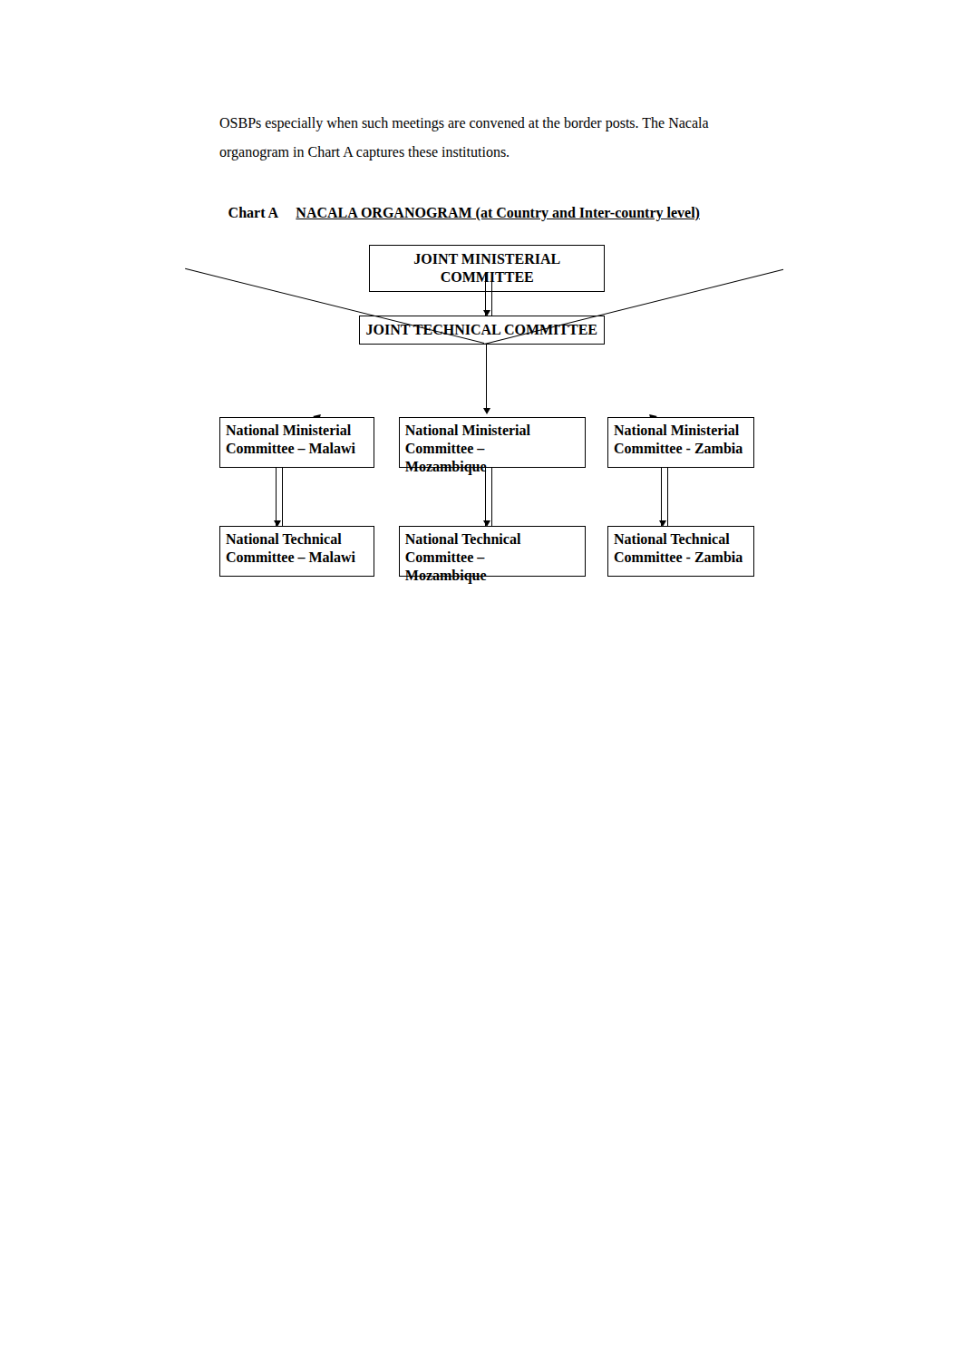OSBPs especially when such meetings are convened at the border posts. The Nacala organogram in Chart A captures these institutions.
Chart A NACALA ORGANOGRAM (at Country and Inter-country level)
JOINT MINISTERIAL COMMITTEE
JOINT TECHNICAL COMMITTEE
National Ministerial
Committee – Malawi
National Ministerial Committee –
Mozambique
National Ministerial
Committee - Zambia
National Technical
Committee – Malawi
National Technical Committee –
Mozambique
National Technical
Committee - Zambia